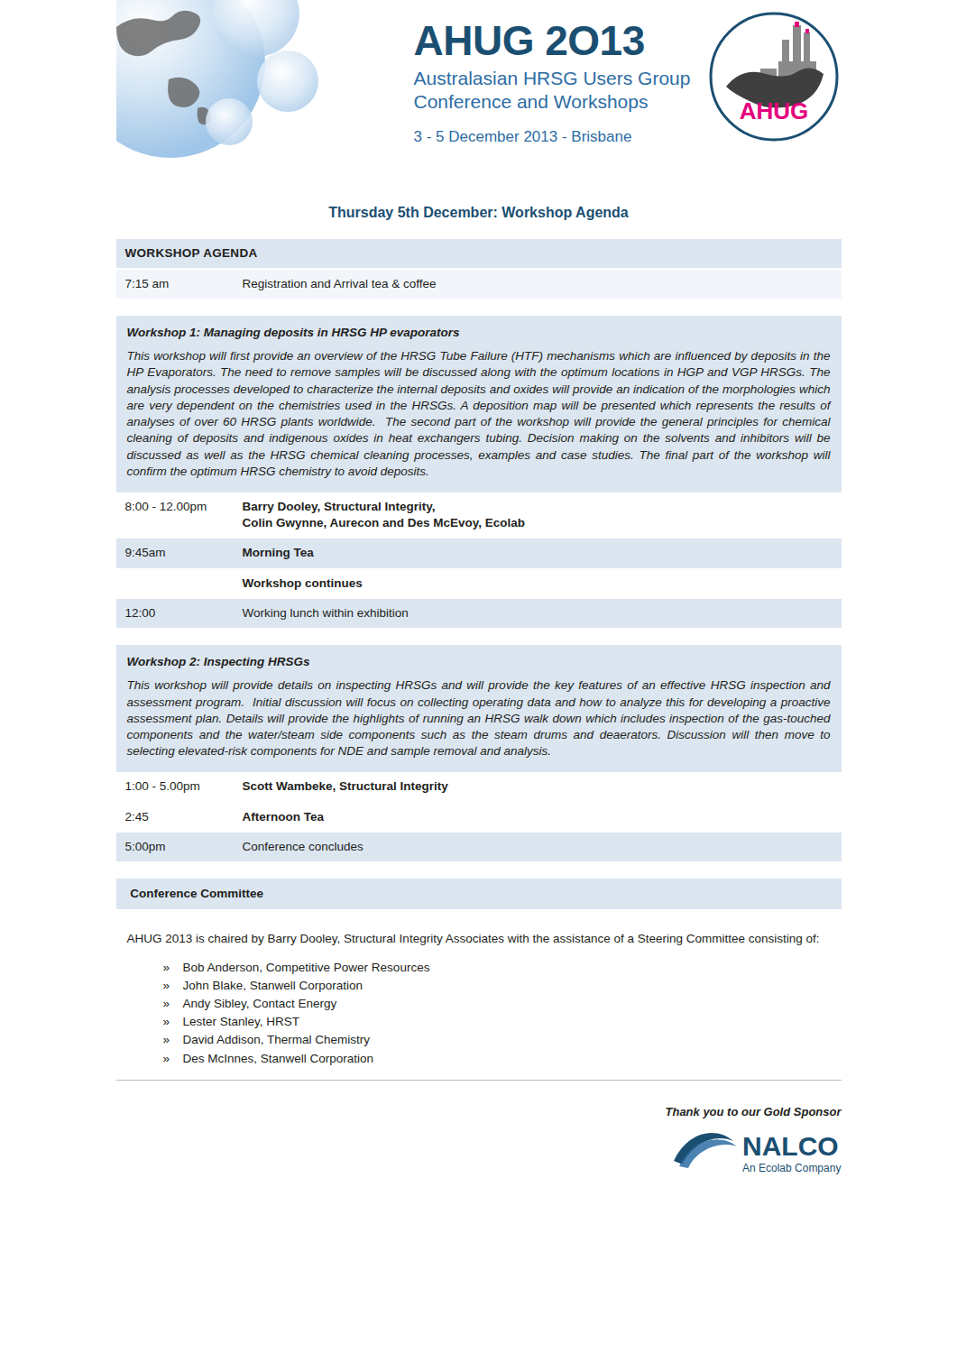AHUG 2O13
Australasian HRSG Users Group
Conference and Workshops
3 - 5 December 2013 - Brisbane
AHUG
Thursday 5th December: Workshop Agenda
| WORKSHOP AGENDA |
| 7:15 am | Registration and Arrival tea & coffee |
Workshop 1: Managing deposits in HRSG HP evaporators
This workshop will first provide an overview of the HRSG Tube Failure (HTF) mechanisms which are influenced by deposits in the HP Evaporators. The need to remove samples will be discussed along with the optimum locations in HGP and VGP HRSGs. The analysis processes developed to characterize the internal deposits and oxides will provide an indication of the morphologies which are very dependent on the chemistries used in the HRSGs. A deposition map will be presented which represents the results of analyses of over 60 HRSG plants worldwide. The second part of the workshop will provide the general principles for chemical cleaning of deposits and indigenous oxides in heat exchangers tubing. Decision making on the solvents and inhibitors will be discussed as well as the HRSG chemical cleaning processes, examples and case studies. The final part of the workshop will confirm the optimum HRSG chemistry to avoid deposits.
| 8:00 - 12.00pm | Barry Dooley, Structural Integrity, Colin Gwynne, Aurecon and Des McEvoy, Ecolab |
| 9:45am | Morning Tea |
| | Workshop continues |
| 12:00 | Working lunch within exhibition |
Workshop 2: Inspecting HRSGs
This workshop will provide details on inspecting HRSGs and will provide the key features of an effective HRSG inspection and assessment program. Initial discussion will focus on collecting operating data and how to analyze this for developing a proactive assessment plan. Details will provide the highlights of running an HRSG walk down which includes inspection of the gas-touched components and the water/steam side components such as the steam drums and deaerators. Discussion will then move to selecting elevated-risk components for NDE and sample removal and analysis.
| 1:00 - 5.00pm | Scott Wambeke, Structural Integrity |
| 2:45 | Afternoon Tea |
| 5:00pm | Conference concludes |
Conference Committee
AHUG 2013 is chaired by Barry Dooley, Structural Integrity Associates with the assistance of a Steering Committee consisting of:
Bob Anderson, Competitive Power Resources
John Blake, Stanwell Corporation
Andy Sibley, Contact Energy
Lester Stanley, HRST
David Addison, Thermal Chemistry
Des McInnes, Stanwell Corporation
Thank you to our Gold Sponsor
NALCO An Ecolab Company